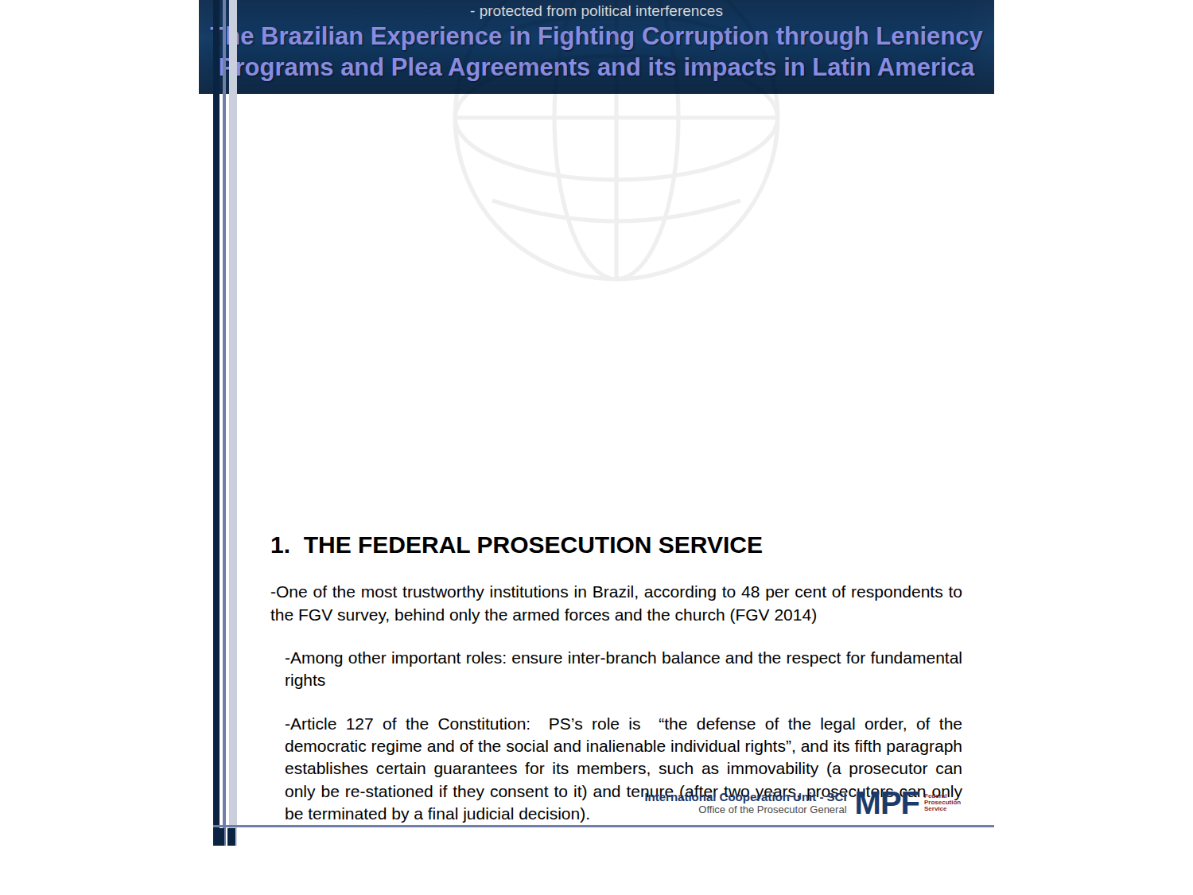- protected from political interferences
The Brazilian Experience in Fighting Corruption through Leniency Programs and Plea Agreements and its impacts in Latin America
1. THE FEDERAL PROSECUTION SERVICE
-One of the most trustworthy institutions in Brazil, according to 48 per cent of respondents to the FGV survey, behind only the armed forces and the church (FGV 2014)
-Among other important roles: ensure inter-branch balance and the respect for fundamental rights
-Article 127 of the Constitution: PS’s role is “the defense of the legal order, of the democratic regime and of the social and inalienable individual rights”, and its fifth paragraph establishes certain guarantees for its members, such as immovability (a prosecutor can only be re-stationed if they consent to it) and tenure (after two years, prosecutors can only be terminated by a final judicial decision).
International Cooperation Unit - SCI
Office of the Prosecutor General
MPF
Federal Prosecution Service